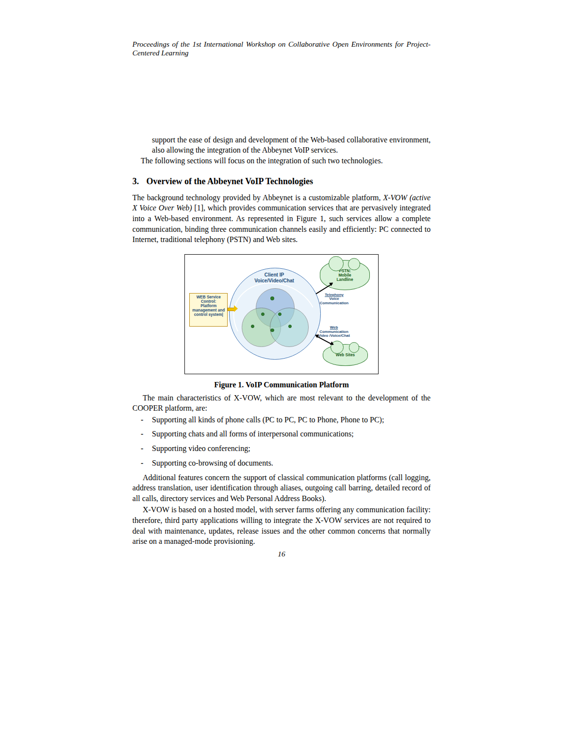Proceedings of the 1st International Workshop on Collaborative Open Environments for Project-Centered Learning
support the ease of design and development of the Web-based collaborative environment, also allowing the integration of the Abbeynet VoIP services.
The following sections will focus on the integration of such two technologies.
3. Overview of the Abbeynet VoIP Technologies
The background technology provided by Abbeynet is a customizable platform, X-VOW (active X Voice Over Web) [1], which provides communication services that are pervasively integrated into a Web-based environment. As represented in Figure 1, such services allow a complete communication, binding three communication channels easily and efficiently: PC connected to Internet, traditional telephony (PSTN) and Web sites.
PSTN:
Mobile
Landline
Web Sites
Client IP
Voice/Video/Chat
WEB Service
Control:
Platform
management and
control system|
Telephony
Voice
Communication
Web
Communication
Video /Voice/Chat
Figure 1. VoIP Communication Platform
The main characteristics of X-VOW, which are most relevant to the development of the COOPER platform, are:
Supporting all kinds of phone calls (PC to PC, PC to Phone, Phone to PC);
Supporting chats and all forms of interpersonal communications;
Supporting video conferencing;
Supporting co-browsing of documents.
Additional features concern the support of classical communication platforms (call logging, address translation, user identification through aliases, outgoing call barring, detailed record of all calls, directory services and Web Personal Address Books).
X-VOW is based on a hosted model, with server farms offering any communication facility: therefore, third party applications willing to integrate the X-VOW services are not required to deal with maintenance, updates, release issues and the other common concerns that normally arise on a managed-mode provisioning.
16